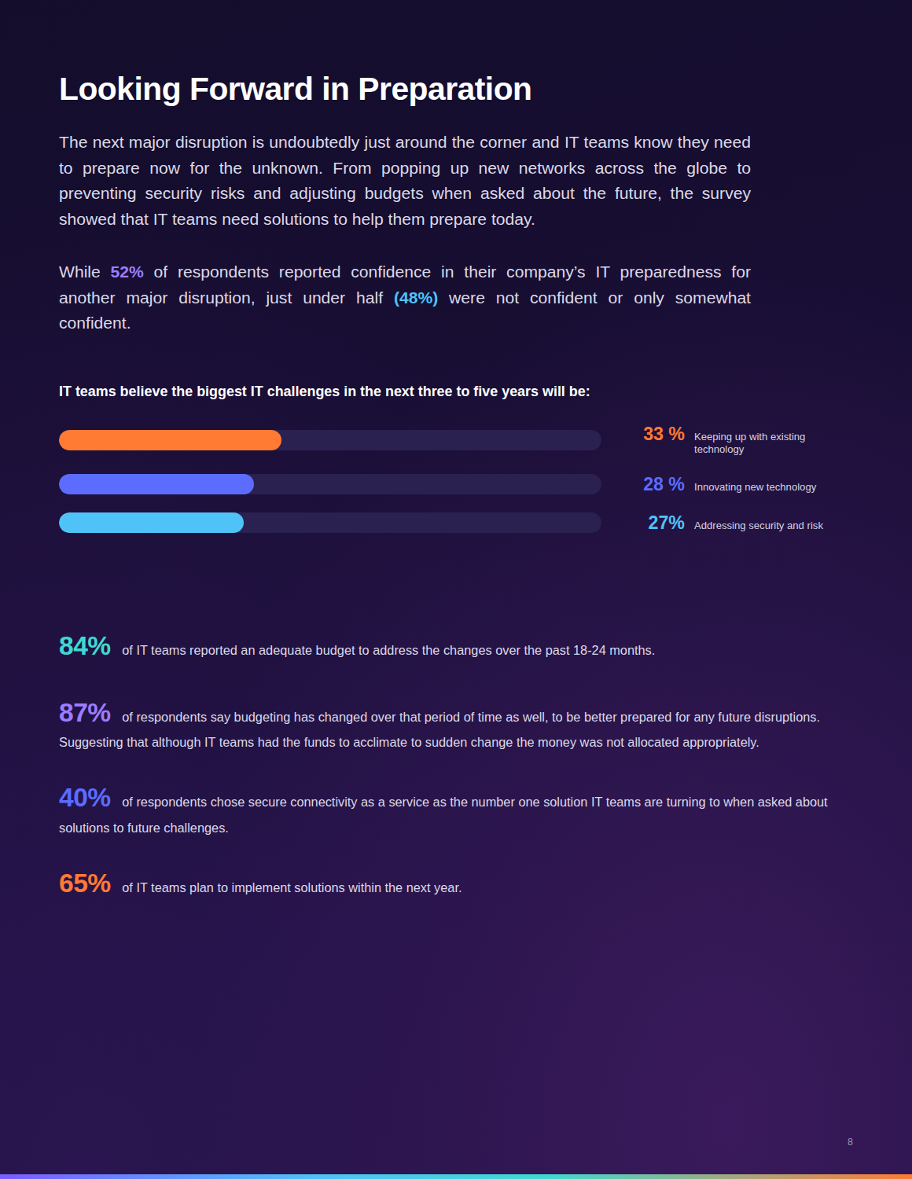Looking Forward in Preparation
The next major disruption is undoubtedly just around the corner and IT teams know they need to prepare now for the unknown. From popping up new networks across the globe to preventing security risks and adjusting budgets when asked about the future, the survey showed that IT teams need solutions to help them prepare today.
While 52% of respondents reported confidence in their company’s IT preparedness for another major disruption, just under half (48%) were not confident or only somewhat confident.
IT teams believe the biggest IT challenges in the next three to five years will be:
33 % Keeping up with existing technology
28 % Innovating new technology
27% Addressing security and risk
84% of IT teams reported an adequate budget to address the changes over the past 18-24 months.
87% of respondents say budgeting has changed over that period of time as well, to be better prepared for any future disruptions. Suggesting that although IT teams had the funds to acclimate to sudden change the money was not allocated appropriately.
40% of respondents chose secure connectivity as a service as the number one solution IT teams are turning to when asked about solutions to future challenges.
65% of IT teams plan to implement solutions within the next year.
8